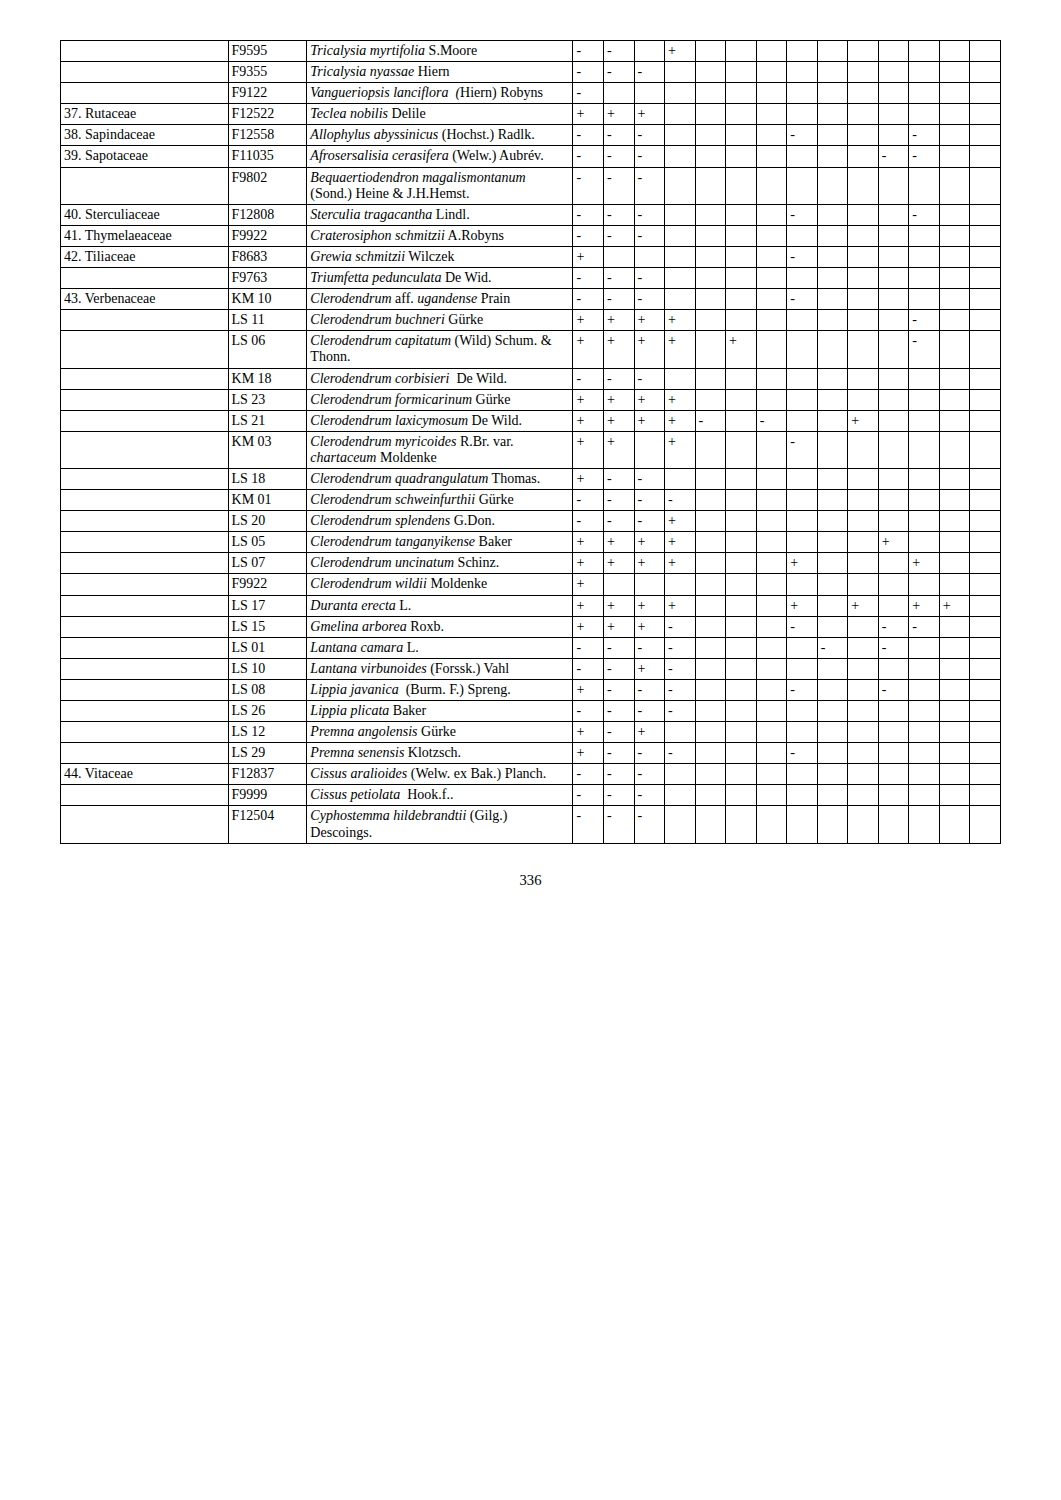| | F9595 | Tricalysia myrtifolia S.Moore | - | - | | + | | | | | | | | | | |
| | F9355 | Tricalysia nyassae Hiern | - | - | - | | | | | | | | | | | |
| | F9122 | Vangueriopsis lanciflora ( Hiern) Robyns | - | | | | | | | | | | | | | |
| 37. Rutaceae | F12522 | Teclea nobilis Delile | + | + | + | | | | | | | | | | | |
| 38. Sapindaceae | F12558 | Allophylus abyssinicus (Hochst.) Radlk. | - | - | - | | | | | - | | | | - | | |
| 39. Sapotaceae | F11035 | Afrosersalisia cerasifera (Welw.) Aubrév. | - | - | - | | | | | | | | - | - | | |
| | F9802 | Bequaertiodendron magalismontanum (Sond.) Heine & J.H.Hemst. | - | - | - | | | | | | | | | | | |
| 40. Sterculiaceae | F12808 | Sterculia tragacantha Lindl. | - | - | - | | | | | - | | | | - | | |
| 41. Thymelaeaceae | F9922 | Craterosiphon schmitzii A.Robyns | - | - | - | | | | | | | | | | | |
| 42. Tiliaceae | F8683 | Grewia schmitzii Wilczek | + | | | | | | | - | | | | | | |
| | F9763 | Triumfetta pedunculata De Wid. | - | - | - | | | | | | | | | | | |
| 43. Verbenaceae | KM 10 | Clerodendrum aff. ugandense Prain | - | - | - | | | | | - | | | | | | |
| | LS 11 | Clerodendrum buchneri Gürke | + | + | + | + | | | | | | | | - | | |
| | LS 06 | Clerodendrum capitatum (Wild) Schum. & Thonn. | + | + | + | + | | + | | | | | | - | | |
| | KM 18 | Clerodendrum corbisieri De Wild. | - | - | - | | | | | | | | | | | |
| | LS 23 | Clerodendrum formicarinum Gürke | + | + | + | + | | | | | | | | | | |
| | LS 21 | Clerodendrum laxicymosum De Wild. | + | + | + | + | - | | - | | | + | | | | |
| | KM 03 | Clerodendrum myricoides R.Br. var. chartaceum Moldenke | + | + | | + | | | | - | | | | | | |
| | LS 18 | Clerodendrum quadrangulatum Thomas. | + | - | - | | | | | | | | | | | |
| | KM 01 | Clerodendrum schweinfurthii Gürke | - | - | - | - | | | | | | | | | | |
| | LS 20 | Clerodendrum splendens G.Don. | - | - | - | + | | | | | | | | | | |
| | LS 05 | Clerodendrum tanganyikense Baker | + | + | + | + | | | | | | | + | | | |
| | LS 07 | Clerodendrum uncinatum Schinz. | + | + | + | + | | | | + | | | | + | | |
| | F9922 | Clerodendrum wildii Moldenke | + | | | | | | | | | | | | | |
| | LS 17 | Duranta erecta L. | + | + | + | + | | | | + | | + | | + | + | |
| | LS 15 | Gmelina arborea Roxb. | + | + | + | - | | | | - | | | - | - | | |
| | LS 01 | Lantana camara L. | - | - | - | - | | | | | - | | - | | | |
| | LS 10 | Lantana virbunoides (Forssk.) Vahl | - | - | + | - | | | | | | | | | | |
| | LS 08 | Lippia javanica (Burm. F.) Spreng. | + | - | - | - | | | | - | | | - | | | |
| | LS 26 | Lippia plicata Baker | - | - | - | - | | | | | | | | | | |
| | LS 12 | Premna angolensis Gürke | + | - | + | | | | | | | | | | | |
| | LS 29 | Premna senensis Klotzsch. | + | - | - | - | | | | - | | | | | | |
| 44. Vitaceae | F12837 | Cissus aralioides (Welw. ex Bak.) Planch. | - | - | - | | | | | | | | | | | |
| | F9999 | Cissus petiolata Hook.f.. | - | - | - | | | | | | | | | | | |
| | F12504 | Cyphostemma hildebrandtii (Gilg.) Descoings. | - | - | - | | | | | | | | | | | |
336